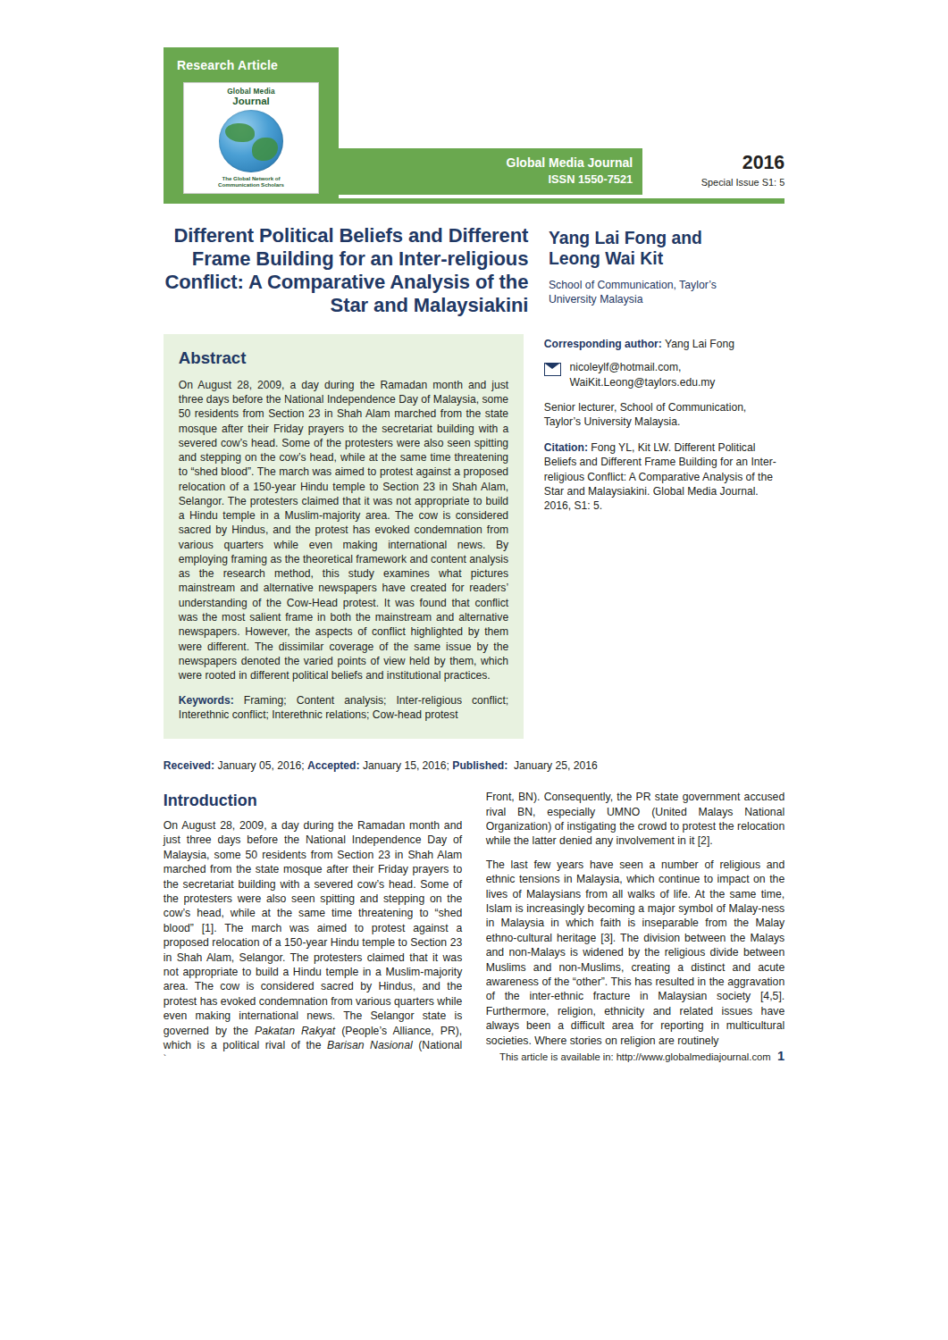Research Article
Global MediaJournal
The Global Network of
Communication Scholars
Global Media Journal
ISSN 1550-7521
2016
Special Issue S1: 5
Different Political Beliefs and Different Frame Building for an Inter-religious Conflict: A Comparative Analysis of the Star and Malaysiakini
Yang Lai Fong and
Leong Wai Kit
School of Communication, Taylor’s
University Malaysia
Abstract
On August 28, 2009, a day during the Ramadan month and just three days before the National Independence Day of Malaysia, some 50 residents from Section 23 in Shah Alam marched from the state mosque after their Friday prayers to the secretariat building with a severed cow’s head. Some of the protesters were also seen spitting and stepping on the cow’s head, while at the same time threatening to “shed blood”. The march was aimed to protest against a proposed relocation of a 150-year Hindu temple to Section 23 in Shah Alam, Selangor. The protesters claimed that it was not appropriate to build a Hindu temple in a Muslim-majority area. The cow is considered sacred by Hindus, and the protest has evoked condemnation from various quarters while even making international news. By employing framing as the theoretical framework and content analysis as the research method, this study examines what pictures mainstream and alternative newspapers have created for readers’ understanding of the Cow-Head protest. It was found that conflict was the most salient frame in both the mainstream and alternative newspapers. However, the aspects of conflict highlighted by them were different. The dissimilar coverage of the same issue by the newspapers denoted the varied points of view held by them, which were rooted in different political beliefs and institutional practices.
Keywords: Framing; Content analysis; Inter-religious conflict; Interethnic conflict; Interethnic relations; Cow-head protest
Corresponding author: Yang Lai Fong
nicoleylf@hotmail.com,
WaiKit.Leong@taylors.edu.my
Senior lecturer, School of Communication, Taylor’s University Malaysia.
Citation: Fong YL, Kit LW. Different Political Beliefs and Different Frame Building for an Inter-religious Conflict: A Comparative Analysis of the Star and Malaysiakini. Global Media Journal. 2016, S1: 5.
Received: January 05, 2016; Accepted: January 15, 2016; Published: January 25, 2016
Introduction
On August 28, 2009, a day during the Ramadan month and just three days before the National Independence Day of Malaysia, some 50 residents from Section 23 in Shah Alam marched from the state mosque after their Friday prayers to the secretariat building with a severed cow’s head. Some of the protesters were also seen spitting and stepping on the cow’s head, while at the same time threatening to “shed blood” [1]. The march was aimed to protest against a proposed relocation of a 150-year Hindu temple to Section 23 in Shah Alam, Selangor. The protesters claimed that it was not appropriate to build a Hindu temple in a Muslim-majority area. The cow is considered sacred by Hindus, and the protest has evoked condemnation from various quarters while even making international news. The Selangor state is governed by the Pakatan Rakyat (People’s Alliance, PR), which is a political rival of the Barisan Nasional (National Front, BN). Consequently, the PR state government accused rival BN, especially UMNO (United Malays National Organization) of instigating the crowd to protest the relocation while the latter denied any involvement in it [2].
The last few years have seen a number of religious and ethnic tensions in Malaysia, which continue to impact on the lives of Malaysians from all walks of life. At the same time, Islam is increasingly becoming a major symbol of Malay-ness in Malaysia in which faith is inseparable from the Malay ethno-cultural heritage [3]. The division between the Malays and non-Malays is widened by the religious divide between Muslims and non-Muslims, creating a distinct and acute awareness of the “other”. This has resulted in the aggravation of the inter-ethnic fracture in Malaysian society [4,5]. Furthermore, religion, ethnicity and related issues have always been a difficult area for reporting in multicultural societies. Where stories on religion are routinely
`
This article is available in: http://www.globalmediajournal.com 1